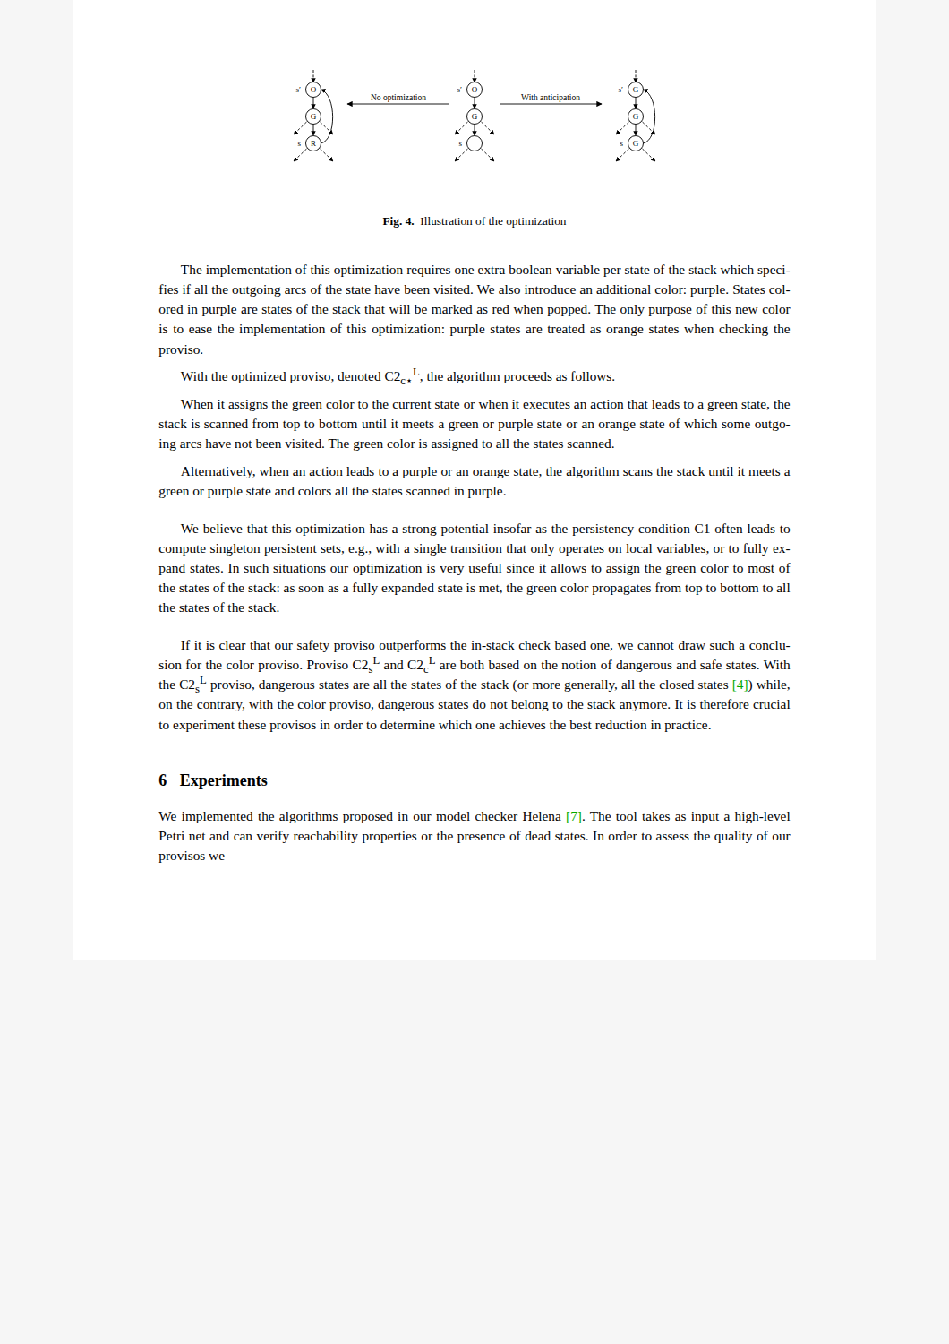O s′ G R s O s′ G s G s′ G G s No optimization With anticipation
Fig. 4. Illustration of the optimization
The implementation of this optimization requires one extra boolean variable per state of the stack which specifies if all the outgoing arcs of the state have been visited. We also introduce an additional color: purple. States colored in purple are states of the stack that will be marked as red when popped. The only purpose of this new color is to ease the implementation of this optimization: purple states are treated as orange states when checking the proviso.
With the optimized proviso, denoted C2c⋆L, the algorithm proceeds as follows.
When it assigns the green color to the current state or when it executes an action that leads to a green state, the stack is scanned from top to bottom until it meets a green or purple state or an orange state of which some outgoing arcs have not been visited. The green color is assigned to all the states scanned.
Alternatively, when an action leads to a purple or an orange state, the algorithm scans the stack until it meets a green or purple state and colors all the states scanned in purple.
We believe that this optimization has a strong potential insofar as the persistency condition C1 often leads to compute singleton persistent sets, e.g., with a single transition that only operates on local variables, or to fully expand states. In such situations our optimization is very useful since it allows to assign the green color to most of the states of the stack: as soon as a fully expanded state is met, the green color propagates from top to bottom to all the states of the stack.
If it is clear that our safety proviso outperforms the in-stack check based one, we cannot draw such a conclusion for the color proviso. Proviso C2sL and C2cL are both based on the notion of dangerous and safe states. With the C2sL proviso, dangerous states are all the states of the stack (or more generally, all the closed states [4]) while, on the contrary, with the color proviso, dangerous states do not belong to the stack anymore. It is therefore crucial to experiment these provisos in order to determine which one achieves the best reduction in practice.
6 Experiments
We implemented the algorithms proposed in our model checker Helena [7]. The tool takes as input a high-level Petri net and can verify reachability properties or the presence of dead states. In order to assess the quality of our provisos we